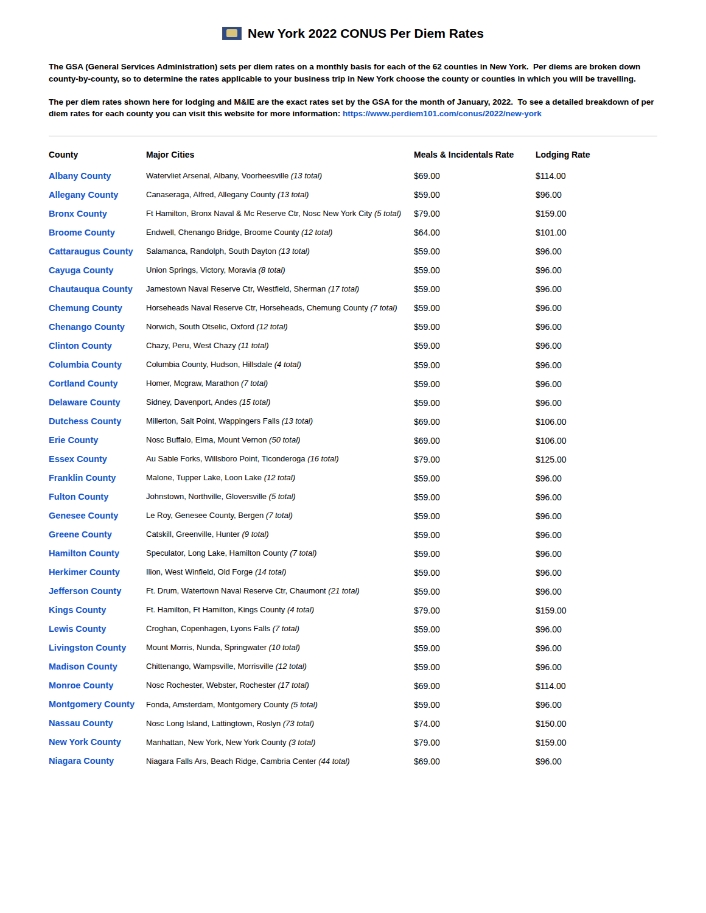New York 2022 CONUS Per Diem Rates
The GSA (General Services Administration) sets per diem rates on a monthly basis for each of the 62 counties in New York. Per diems are broken down county-by-county, so to determine the rates applicable to your business trip in New York choose the county or counties in which you will be travelling.
The per diem rates shown here for lodging and M&IE are the exact rates set by the GSA for the month of January, 2022. To see a detailed breakdown of per diem rates for each county you can visit this website for more information: https://www.perdiem101.com/conus/2022/new-york
| County | Major Cities | Meals & Incidentals Rate | Lodging Rate |
| --- | --- | --- | --- |
| Albany County | Watervliet Arsenal, Albany, Voorheesville (13 total) | $69.00 | $114.00 |
| Allegany County | Canaseraga, Alfred, Allegany County (13 total) | $59.00 | $96.00 |
| Bronx County | Ft Hamilton, Bronx Naval & Mc Reserve Ctr, Nosc New York City (5 total) | $79.00 | $159.00 |
| Broome County | Endwell, Chenango Bridge, Broome County (12 total) | $64.00 | $101.00 |
| Cattaraugus County | Salamanca, Randolph, South Dayton (13 total) | $59.00 | $96.00 |
| Cayuga County | Union Springs, Victory, Moravia (8 total) | $59.00 | $96.00 |
| Chautauqua County | Jamestown Naval Reserve Ctr, Westfield, Sherman (17 total) | $59.00 | $96.00 |
| Chemung County | Horseheads Naval Reserve Ctr, Horseheads, Chemung County (7 total) | $59.00 | $96.00 |
| Chenango County | Norwich, South Otselic, Oxford (12 total) | $59.00 | $96.00 |
| Clinton County | Chazy, Peru, West Chazy (11 total) | $59.00 | $96.00 |
| Columbia County | Columbia County, Hudson, Hillsdale (4 total) | $59.00 | $96.00 |
| Cortland County | Homer, Mcgraw, Marathon (7 total) | $59.00 | $96.00 |
| Delaware County | Sidney, Davenport, Andes (15 total) | $59.00 | $96.00 |
| Dutchess County | Millerton, Salt Point, Wappingers Falls (13 total) | $69.00 | $106.00 |
| Erie County | Nosc Buffalo, Elma, Mount Vernon (50 total) | $69.00 | $106.00 |
| Essex County | Au Sable Forks, Willsboro Point, Ticonderoga (16 total) | $79.00 | $125.00 |
| Franklin County | Malone, Tupper Lake, Loon Lake (12 total) | $59.00 | $96.00 |
| Fulton County | Johnstown, Northville, Gloversville (5 total) | $59.00 | $96.00 |
| Genesee County | Le Roy, Genesee County, Bergen (7 total) | $59.00 | $96.00 |
| Greene County | Catskill, Greenville, Hunter (9 total) | $59.00 | $96.00 |
| Hamilton County | Speculator, Long Lake, Hamilton County (7 total) | $59.00 | $96.00 |
| Herkimer County | Ilion, West Winfield, Old Forge (14 total) | $59.00 | $96.00 |
| Jefferson County | Ft. Drum, Watertown Naval Reserve Ctr, Chaumont (21 total) | $59.00 | $96.00 |
| Kings County | Ft. Hamilton, Ft Hamilton, Kings County (4 total) | $79.00 | $159.00 |
| Lewis County | Croghan, Copenhagen, Lyons Falls (7 total) | $59.00 | $96.00 |
| Livingston County | Mount Morris, Nunda, Springwater (10 total) | $59.00 | $96.00 |
| Madison County | Chittenango, Wampsville, Morrisville (12 total) | $59.00 | $96.00 |
| Monroe County | Nosc Rochester, Webster, Rochester (17 total) | $69.00 | $114.00 |
| Montgomery County | Fonda, Amsterdam, Montgomery County (5 total) | $59.00 | $96.00 |
| Nassau County | Nosc Long Island, Lattingtown, Roslyn (73 total) | $74.00 | $150.00 |
| New York County | Manhattan, New York, New York County (3 total) | $79.00 | $159.00 |
| Niagara County | Niagara Falls Ars, Beach Ridge, Cambria Center (44 total) | $69.00 | $96.00 |